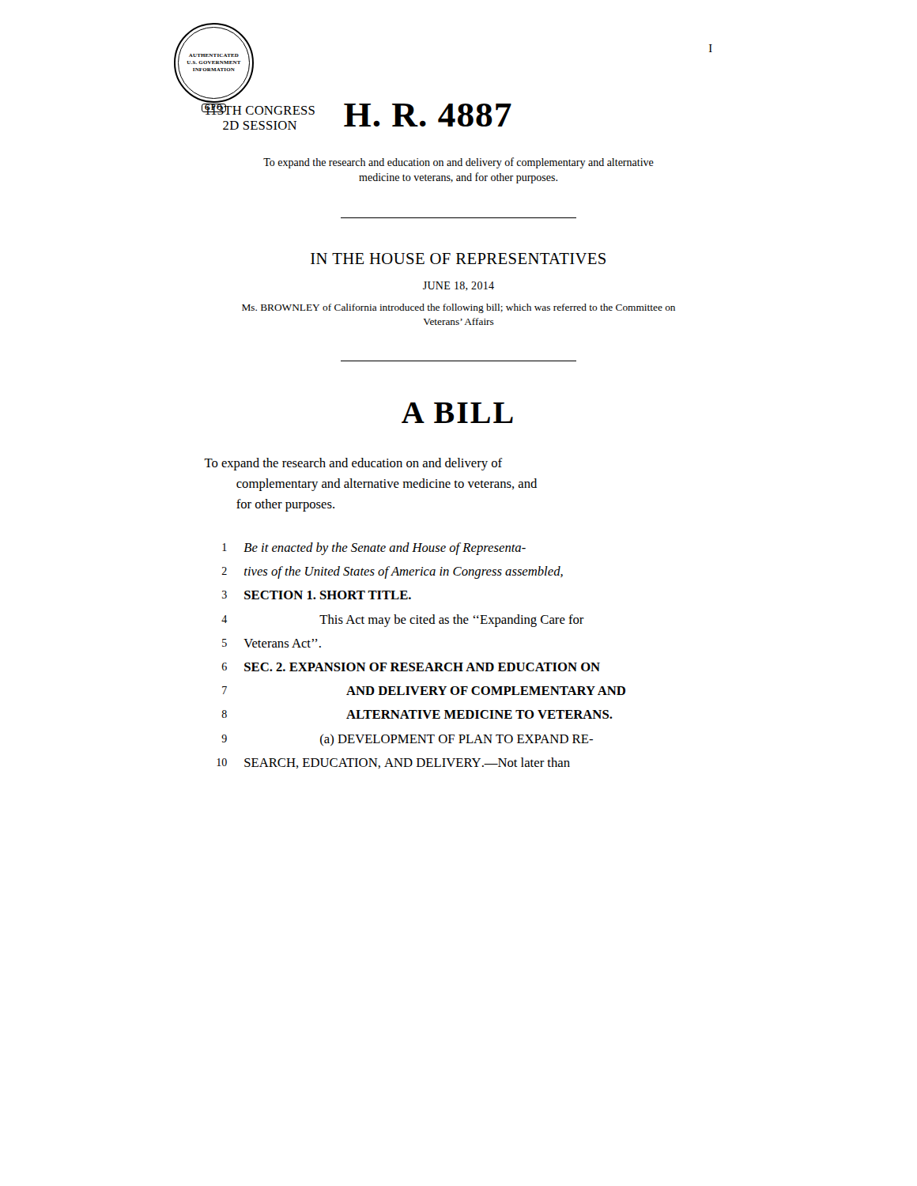AUTHENTICATED
U.S. GOVERNMENT
INFORMATION
GPO
I
113TH CONGRESS
2D SESSION
H. R. 4887
To expand the research and education on and delivery of complementary and alternative medicine to veterans, and for other purposes.
IN THE HOUSE OF REPRESENTATIVES
JUNE 18, 2014
Ms. BROWNLEY of California introduced the following bill; which was referred to the Committee on Veterans’ Affairs
A BILL
To expand the research and education on and delivery of complementary and alternative medicine to veterans, and for other purposes.
Be it enacted by the Senate and House of Representa-
tives of the United States of America in Congress assembled,
SECTION 1. SHORT TITLE.
This Act may be cited as the ‘‘Expanding Care for
Veterans Act’’.
SEC. 2. EXPANSION OF RESEARCH AND EDUCATION ON
AND DELIVERY OF COMPLEMENTARY AND
ALTERNATIVE MEDICINE TO VETERANS.
(a) DEVELOPMENT OF PLAN TO EXPAND RE-
SEARCH, EDUCATION, AND DELIVERY.—Not later than